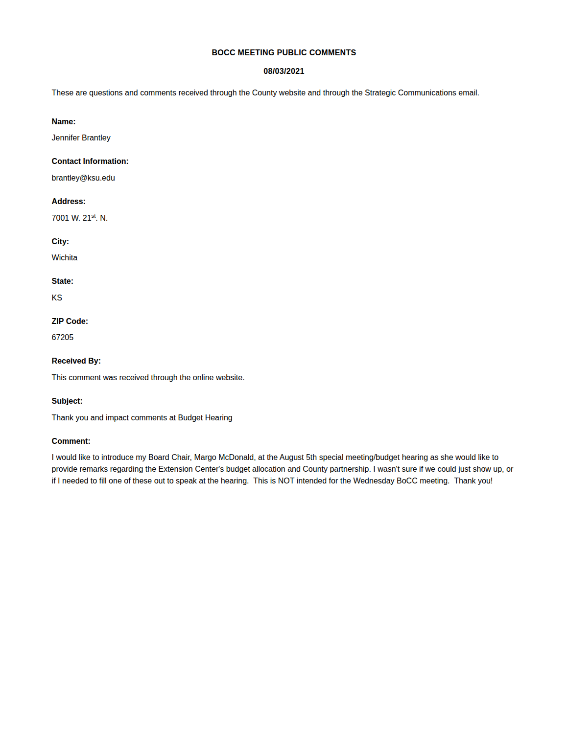BOCC MEETING PUBLIC COMMENTS08/03/2021
These are questions and comments received through the County website and through the Strategic Communications email.
Name:
Jennifer Brantley
Contact Information:
brantley@ksu.edu
Address:
7001 W. 21st. N.
City:
Wichita
State:
KS
ZIP Code:
67205
Received By:
This comment was received through the online website.
Subject:
Thank you and impact comments at Budget Hearing
Comment:
I would like to introduce my Board Chair, Margo McDonald, at the August 5th special meeting/budget hearing as she would like to provide remarks regarding the Extension Center's budget allocation and County partnership. I wasn't sure if we could just show up, or if I needed to fill one of these out to speak at the hearing. This is NOT intended for the Wednesday BoCC meeting. Thank you!